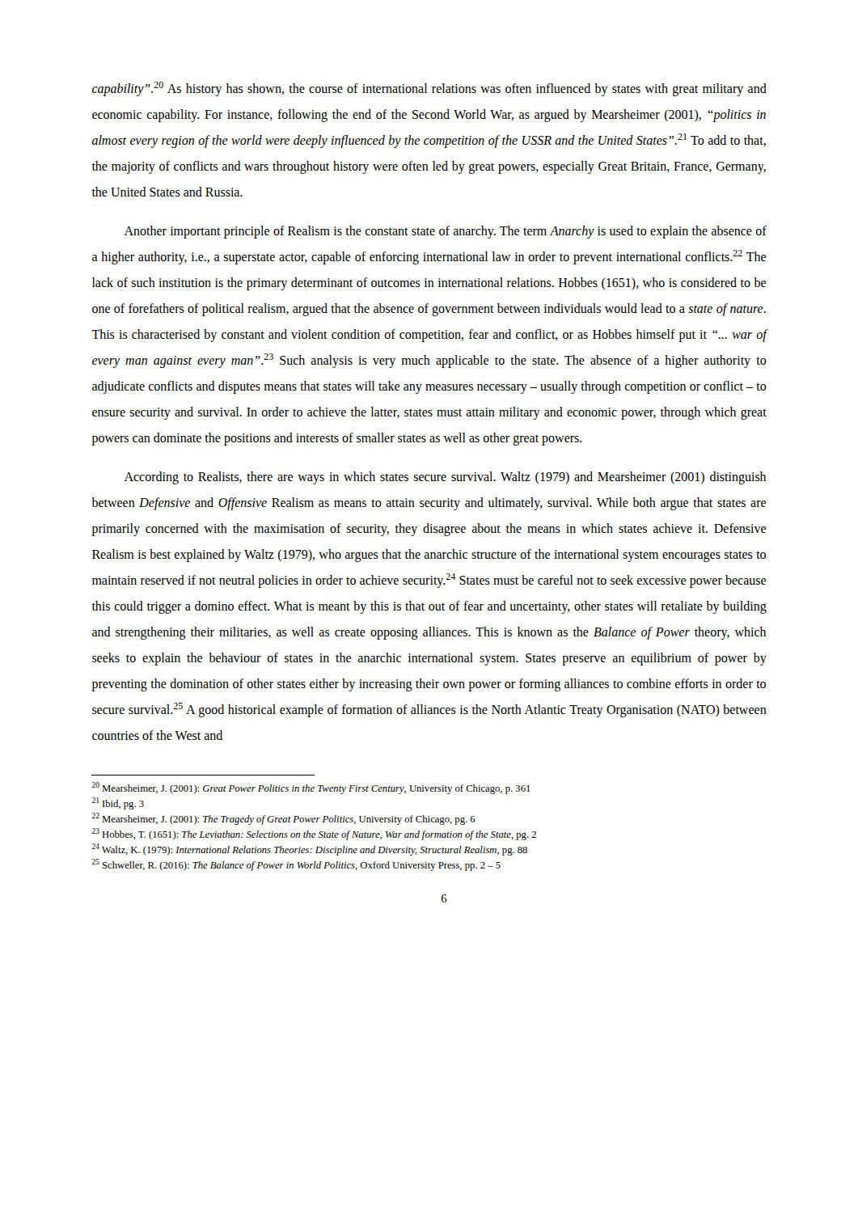capability”.20 As history has shown, the course of international relations was often influenced by states with great military and economic capability. For instance, following the end of the Second World War, as argued by Mearsheimer (2001), “politics in almost every region of the world were deeply influenced by the competition of the USSR and the United States”.21 To add to that, the majority of conflicts and wars throughout history were often led by great powers, especially Great Britain, France, Germany, the United States and Russia.
Another important principle of Realism is the constant state of anarchy. The term Anarchy is used to explain the absence of a higher authority, i.e., a superstate actor, capable of enforcing international law in order to prevent international conflicts.22 The lack of such institution is the primary determinant of outcomes in international relations. Hobbes (1651), who is considered to be one of forefathers of political realism, argued that the absence of government between individuals would lead to a state of nature. This is characterised by constant and violent condition of competition, fear and conflict, or as Hobbes himself put it “... war of every man against every man”.23 Such analysis is very much applicable to the state. The absence of a higher authority to adjudicate conflicts and disputes means that states will take any measures necessary – usually through competition or conflict – to ensure security and survival. In order to achieve the latter, states must attain military and economic power, through which great powers can dominate the positions and interests of smaller states as well as other great powers.
According to Realists, there are ways in which states secure survival. Waltz (1979) and Mearsheimer (2001) distinguish between Defensive and Offensive Realism as means to attain security and ultimately, survival. While both argue that states are primarily concerned with the maximisation of security, they disagree about the means in which states achieve it. Defensive Realism is best explained by Waltz (1979), who argues that the anarchic structure of the international system encourages states to maintain reserved if not neutral policies in order to achieve security.24 States must be careful not to seek excessive power because this could trigger a domino effect. What is meant by this is that out of fear and uncertainty, other states will retaliate by building and strengthening their militaries, as well as create opposing alliances. This is known as the Balance of Power theory, which seeks to explain the behaviour of states in the anarchic international system. States preserve an equilibrium of power by preventing the domination of other states either by increasing their own power or forming alliances to combine efforts in order to secure survival.25 A good historical example of formation of alliances is the North Atlantic Treaty Organisation (NATO) between countries of the West and
20 Mearsheimer, J. (2001): Great Power Politics in the Twenty First Century, University of Chicago, p. 361
21 Ibid, pg. 3
22 Mearsheimer, J. (2001): The Tragedy of Great Power Politics, University of Chicago, pg. 6
23 Hobbes, T. (1651): The Leviathan: Selections on the State of Nature, War and formation of the State, pg. 2
24 Waltz, K. (1979): International Relations Theories: Discipline and Diversity, Structural Realism, pg. 88
25 Schweller, R. (2016): The Balance of Power in World Politics, Oxford University Press, pp. 2 – 5
6